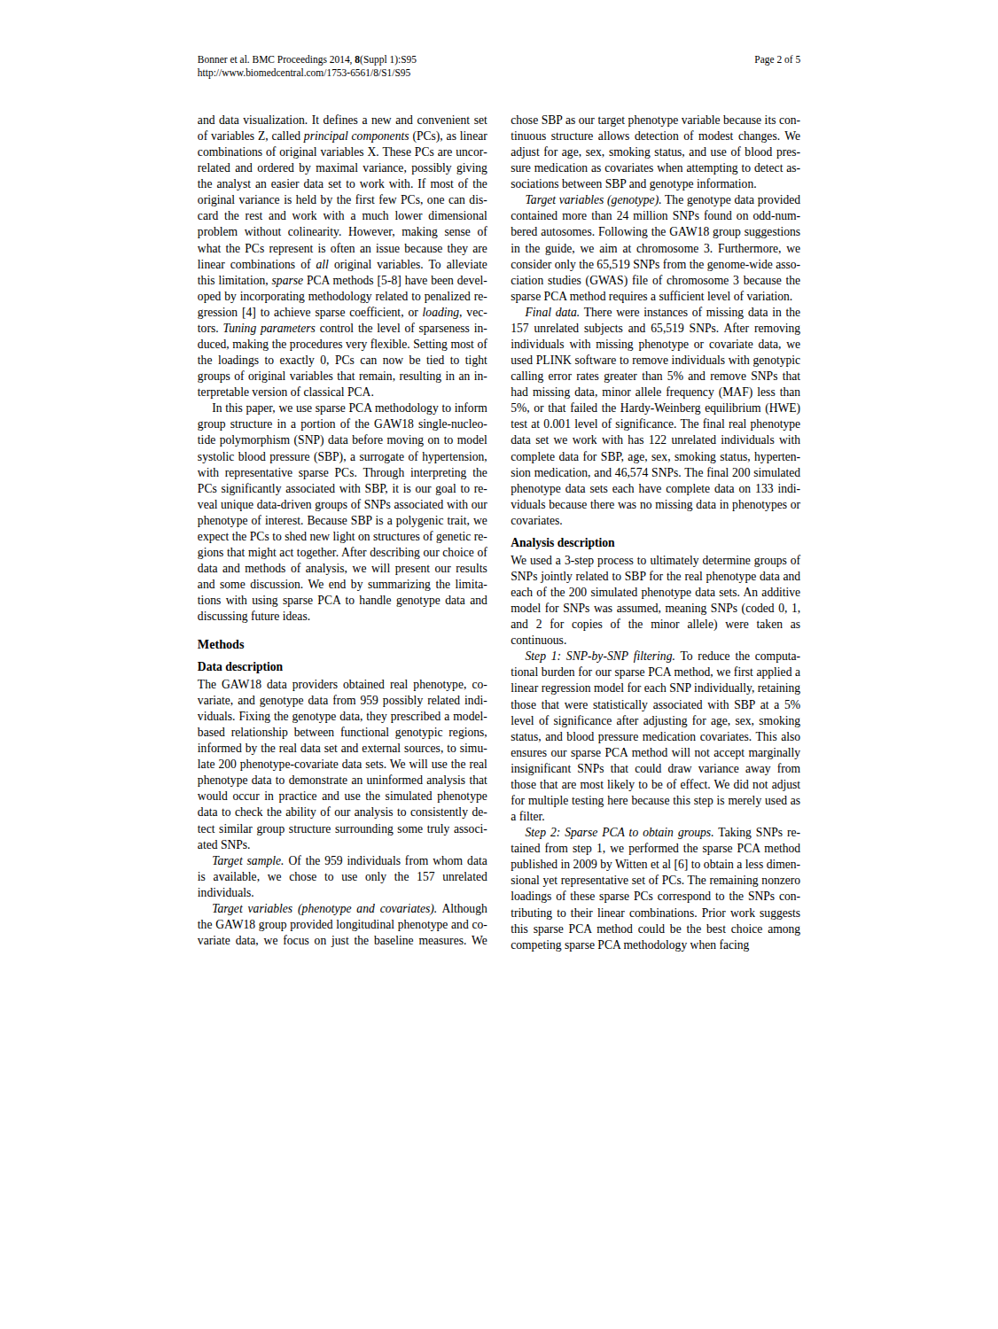Bonner et al. BMC Proceedings 2014, 8(Suppl 1):S95
http://www.biomedcentral.com/1753-6561/8/S1/S95
Page 2 of 5
and data visualization. It defines a new and convenient set of variables Z, called principal components (PCs), as linear combinations of original variables X. These PCs are uncorrelated and ordered by maximal variance, possibly giving the analyst an easier data set to work with. If most of the original variance is held by the first few PCs, one can discard the rest and work with a much lower dimensional problem without colinearity. However, making sense of what the PCs represent is often an issue because they are linear combinations of all original variables. To alleviate this limitation, sparse PCA methods [5-8] have been developed by incorporating methodology related to penalized regression [4] to achieve sparse coefficient, or loading, vectors. Tuning parameters control the level of sparseness induced, making the procedures very flexible. Setting most of the loadings to exactly 0, PCs can now be tied to tight groups of original variables that remain, resulting in an interpretable version of classical PCA.
In this paper, we use sparse PCA methodology to inform group structure in a portion of the GAW18 single-nucleotide polymorphism (SNP) data before moving on to model systolic blood pressure (SBP), a surrogate of hypertension, with representative sparse PCs. Through interpreting the PCs significantly associated with SBP, it is our goal to reveal unique data-driven groups of SNPs associated with our phenotype of interest. Because SBP is a polygenic trait, we expect the PCs to shed new light on structures of genetic regions that might act together. After describing our choice of data and methods of analysis, we will present our results and some discussion. We end by summarizing the limitations with using sparse PCA to handle genotype data and discussing future ideas.
Methods
Data description
The GAW18 data providers obtained real phenotype, covariate, and genotype data from 959 possibly related individuals. Fixing the genotype data, they prescribed a model-based relationship between functional genotypic regions, informed by the real data set and external sources, to simulate 200 phenotype-covariate data sets. We will use the real phenotype data to demonstrate an uninformed analysis that would occur in practice and use the simulated phenotype data to check the ability of our analysis to consistently detect similar group structure surrounding some truly associated SNPs.
Target sample. Of the 959 individuals from whom data is available, we chose to use only the 157 unrelated individuals.
Target variables (phenotype and covariates). Although the GAW18 group provided longitudinal phenotype and covariate data, we focus on just the baseline measures. We chose SBP as our target phenotype variable because its continuous structure allows detection of modest changes. We adjust for age, sex, smoking status, and use of blood pressure medication as covariates when attempting to detect associations between SBP and genotype information.
Target variables (genotype). The genotype data provided contained more than 24 million SNPs found on odd-numbered autosomes. Following the GAW18 group suggestions in the guide, we aim at chromosome 3. Furthermore, we consider only the 65,519 SNPs from the genome-wide association studies (GWAS) file of chromosome 3 because the sparse PCA method requires a sufficient level of variation.
Final data. There were instances of missing data in the 157 unrelated subjects and 65,519 SNPs. After removing individuals with missing phenotype or covariate data, we used PLINK software to remove individuals with genotypic calling error rates greater than 5% and remove SNPs that had missing data, minor allele frequency (MAF) less than 5%, or that failed the Hardy-Weinberg equilibrium (HWE) test at 0.001 level of significance. The final real phenotype data set we work with has 122 unrelated individuals with complete data for SBP, age, sex, smoking status, hypertension medication, and 46,574 SNPs. The final 200 simulated phenotype data sets each have complete data on 133 individuals because there was no missing data in phenotypes or covariates.
Analysis description
We used a 3-step process to ultimately determine groups of SNPs jointly related to SBP for the real phenotype data and each of the 200 simulated phenotype data sets. An additive model for SNPs was assumed, meaning SNPs (coded 0, 1, and 2 for copies of the minor allele) were taken as continuous.
Step 1: SNP-by-SNP filtering. To reduce the computational burden for our sparse PCA method, we first applied a linear regression model for each SNP individually, retaining those that were statistically associated with SBP at a 5% level of significance after adjusting for age, sex, smoking status, and blood pressure medication covariates. This also ensures our sparse PCA method will not accept marginally insignificant SNPs that could draw variance away from those that are most likely to be of effect. We did not adjust for multiple testing here because this step is merely used as a filter.
Step 2: Sparse PCA to obtain groups. Taking SNPs retained from step 1, we performed the sparse PCA method published in 2009 by Witten et al [6] to obtain a less dimensional yet representative set of PCs. The remaining nonzero loadings of these sparse PCs correspond to the SNPs contributing to their linear combinations. Prior work suggests this sparse PCA method could be the best choice among competing sparse PCA methodology when facing